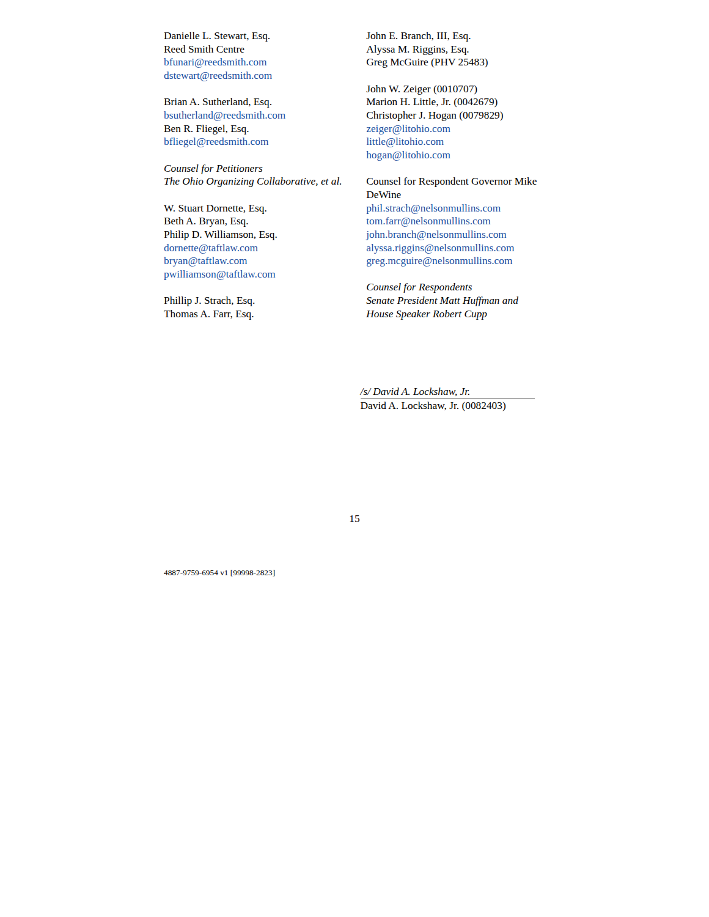Danielle L. Stewart, Esq.
Reed Smith Centre
bfunari@reedsmith.com
dstewart@reedsmith.com
Brian A. Sutherland, Esq.
bsutherland@reedsmith.com
Ben R. Fliegel, Esq.
bfliegel@reedsmith.com
Counsel for Petitioners
The Ohio Organizing Collaborative, et al.
W. Stuart Dornette, Esq.
Beth A. Bryan, Esq.
Philip D. Williamson, Esq.
dornette@taftlaw.com
bryan@taftlaw.com
pwilliamson@taftlaw.com
Phillip J. Strach, Esq.
Thomas A. Farr, Esq.
John E. Branch, III, Esq.
Alyssa M. Riggins, Esq.
Greg McGuire (PHV 25483)
John W. Zeiger (0010707)
Marion H. Little, Jr. (0042679)
Christopher J. Hogan (0079829)
zeiger@litohio.com
little@litohio.com
hogan@litohio.com
Counsel for Respondent Governor Mike
DeWine
phil.strach@nelsonmullins.com
tom.farr@nelsonmullins.com
john.branch@nelsonmullins.com
alyssa.riggins@nelsonmullins.com
greg.mcguire@nelsonmullins.com
Counsel for Respondents
Senate President Matt Huffman and
House Speaker Robert Cupp
/s/ David A. Lockshaw, Jr.
David A. Lockshaw, Jr. (0082403)
15
4887-9759-6954 v1 [99998-2823]